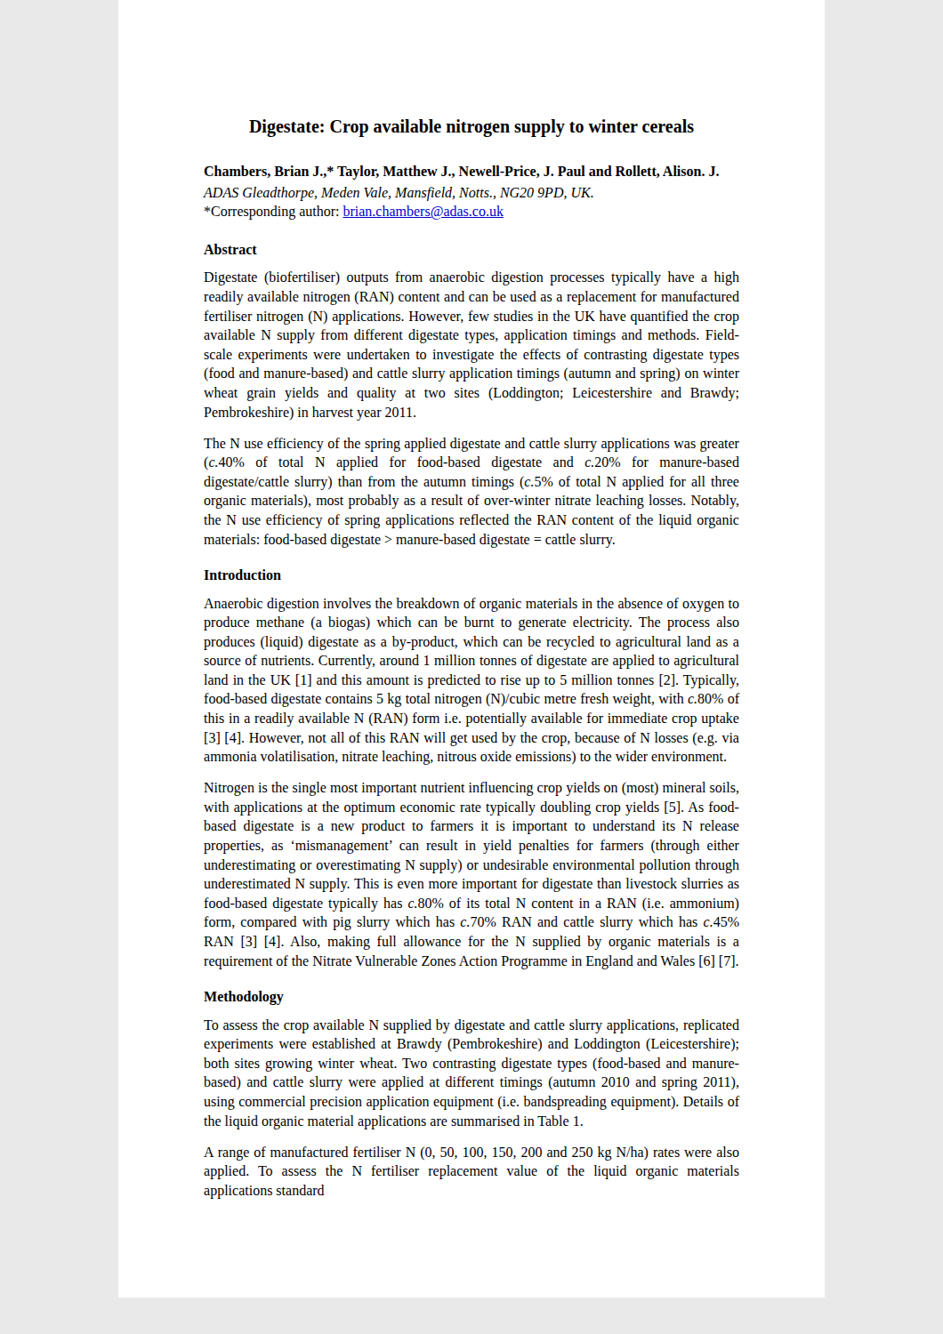Digestate: Crop available nitrogen supply to winter cereals
Chambers, Brian J.,* Taylor, Matthew J., Newell-Price, J. Paul and Rollett, Alison. J.
ADAS Gleadthorpe, Meden Vale, Mansfield, Notts., NG20 9PD, UK.
*Corresponding author: brian.chambers@adas.co.uk
Abstract
Digestate (biofertiliser) outputs from anaerobic digestion processes typically have a high readily available nitrogen (RAN) content and can be used as a replacement for manufactured fertiliser nitrogen (N) applications. However, few studies in the UK have quantified the crop available N supply from different digestate types, application timings and methods. Field-scale experiments were undertaken to investigate the effects of contrasting digestate types (food and manure-based) and cattle slurry application timings (autumn and spring) on winter wheat grain yields and quality at two sites (Loddington; Leicestershire and Brawdy; Pembrokeshire) in harvest year 2011.
The N use efficiency of the spring applied digestate and cattle slurry applications was greater (c. 40% of total N applied for food-based digestate and c. 20% for manure-based digestate/cattle slurry) than from the autumn timings (c. 5% of total N applied for all three organic materials), most probably as a result of over-winter nitrate leaching losses. Notably, the N use efficiency of spring applications reflected the RAN content of the liquid organic materials: food-based digestate > manure-based digestate = cattle slurry.
Introduction
Anaerobic digestion involves the breakdown of organic materials in the absence of oxygen to produce methane (a biogas) which can be burnt to generate electricity. The process also produces (liquid) digestate as a by-product, which can be recycled to agricultural land as a source of nutrients. Currently, around 1 million tonnes of digestate are applied to agricultural land in the UK [1] and this amount is predicted to rise up to 5 million tonnes [2]. Typically, food-based digestate contains 5 kg total nitrogen (N)/cubic metre fresh weight, with c. 80% of this in a readily available N (RAN) form i.e. potentially available for immediate crop uptake [3] [4]. However, not all of this RAN will get used by the crop, because of N losses (e.g. via ammonia volatilisation, nitrate leaching, nitrous oxide emissions) to the wider environment.
Nitrogen is the single most important nutrient influencing crop yields on (most) mineral soils, with applications at the optimum economic rate typically doubling crop yields [5]. As food-based digestate is a new product to farmers it is important to understand its N release properties, as ‘mismanagement’ can result in yield penalties for farmers (through either underestimating or overestimating N supply) or undesirable environmental pollution through underestimated N supply. This is even more important for digestate than livestock slurries as food-based digestate typically has c. 80% of its total N content in a RAN (i.e. ammonium) form, compared with pig slurry which has c. 70% RAN and cattle slurry which has c. 45% RAN [3] [4]. Also, making full allowance for the N supplied by organic materials is a requirement of the Nitrate Vulnerable Zones Action Programme in England and Wales [6] [7].
Methodology
To assess the crop available N supplied by digestate and cattle slurry applications, replicated experiments were established at Brawdy (Pembrokeshire) and Loddington (Leicestershire); both sites growing winter wheat. Two contrasting digestate types (food-based and manure-based) and cattle slurry were applied at different timings (autumn 2010 and spring 2011), using commercial precision application equipment (i.e. bandspreading equipment). Details of the liquid organic material applications are summarised in Table 1.
A range of manufactured fertiliser N (0, 50, 100, 150, 200 and 250 kg N/ha) rates were also applied. To assess the N fertiliser replacement value of the liquid organic materials applications standard